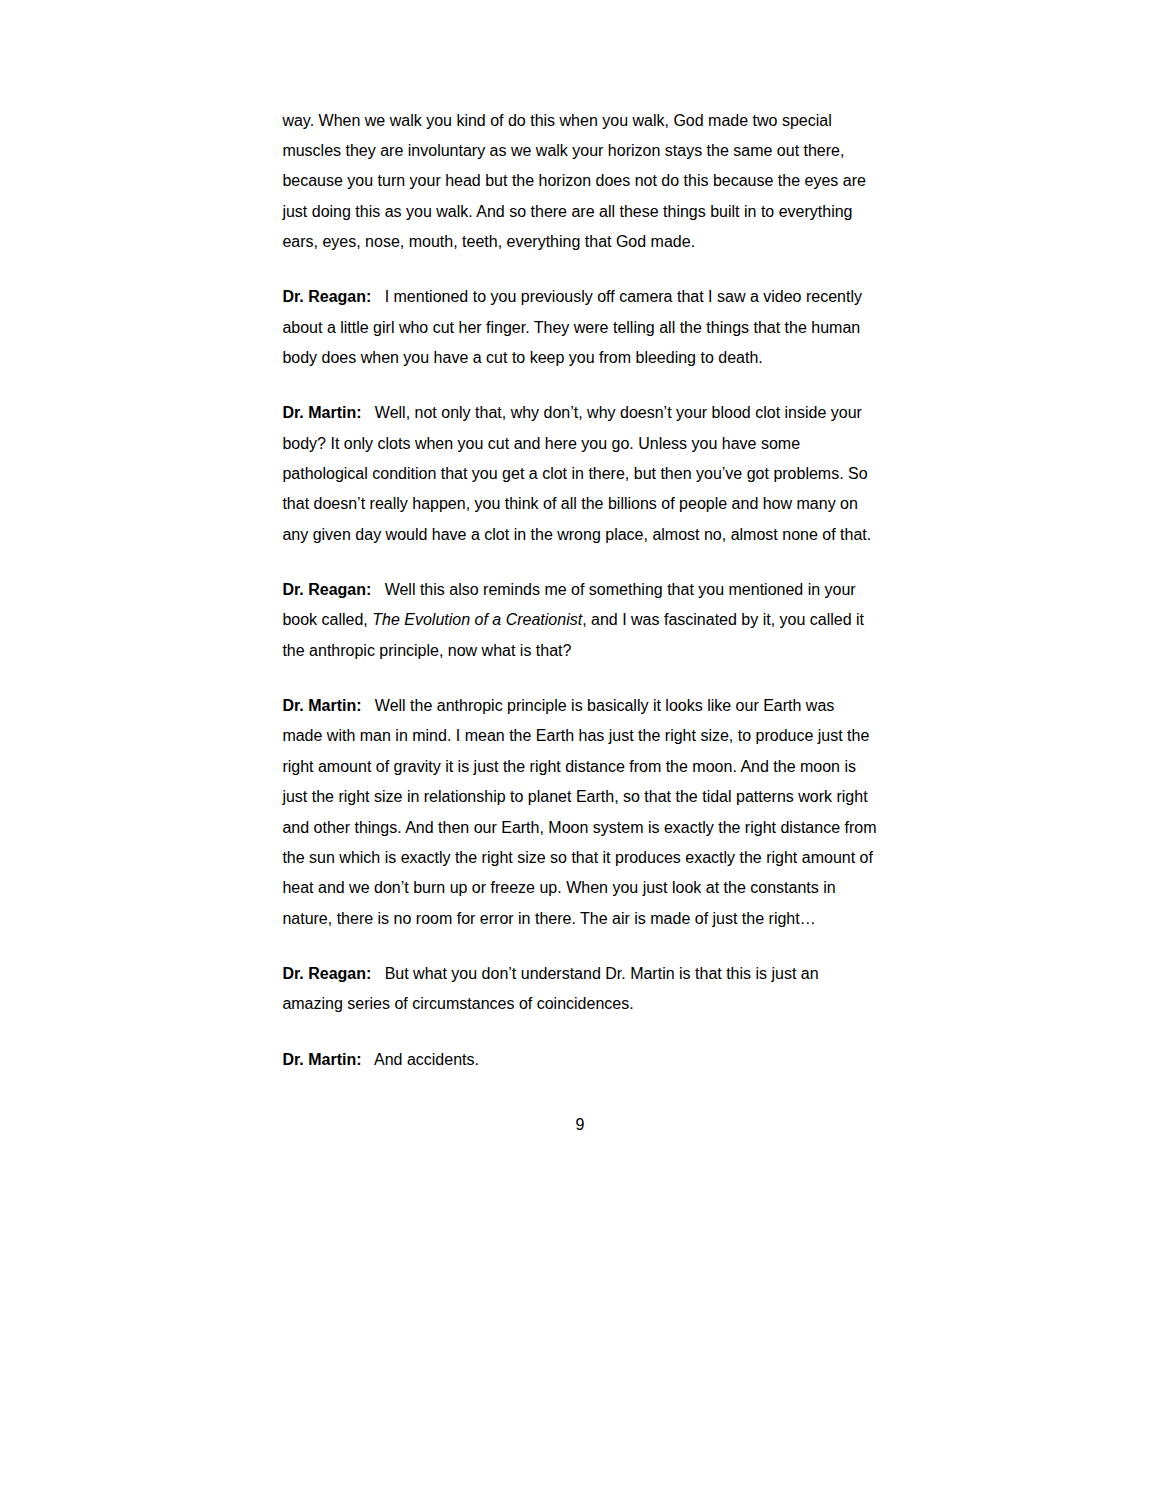way. When we walk you kind of do this when you walk, God made two special muscles they are involuntary as we walk your horizon stays the same out there, because you turn your head but the horizon does not do this because the eyes are just doing this as you walk. And so there are all these things built in to everything ears, eyes, nose, mouth, teeth, everything that God made.
Dr. Reagan: I mentioned to you previously off camera that I saw a video recently about a little girl who cut her finger. They were telling all the things that the human body does when you have a cut to keep you from bleeding to death.
Dr. Martin: Well, not only that, why don’t, why doesn’t your blood clot inside your body? It only clots when you cut and here you go. Unless you have some pathological condition that you get a clot in there, but then you’ve got problems. So that doesn’t really happen, you think of all the billions of people and how many on any given day would have a clot in the wrong place, almost no, almost none of that.
Dr. Reagan: Well this also reminds me of something that you mentioned in your book called, The Evolution of a Creationist, and I was fascinated by it, you called it the anthropic principle, now what is that?
Dr. Martin: Well the anthropic principle is basically it looks like our Earth was made with man in mind. I mean the Earth has just the right size, to produce just the right amount of gravity it is just the right distance from the moon. And the moon is just the right size in relationship to planet Earth, so that the tidal patterns work right and other things. And then our Earth, Moon system is exactly the right distance from the sun which is exactly the right size so that it produces exactly the right amount of heat and we don’t burn up or freeze up. When you just look at the constants in nature, there is no room for error in there. The air is made of just the right…
Dr. Reagan: But what you don’t understand Dr. Martin is that this is just an amazing series of circumstances of coincidences.
Dr. Martin: And accidents.
9